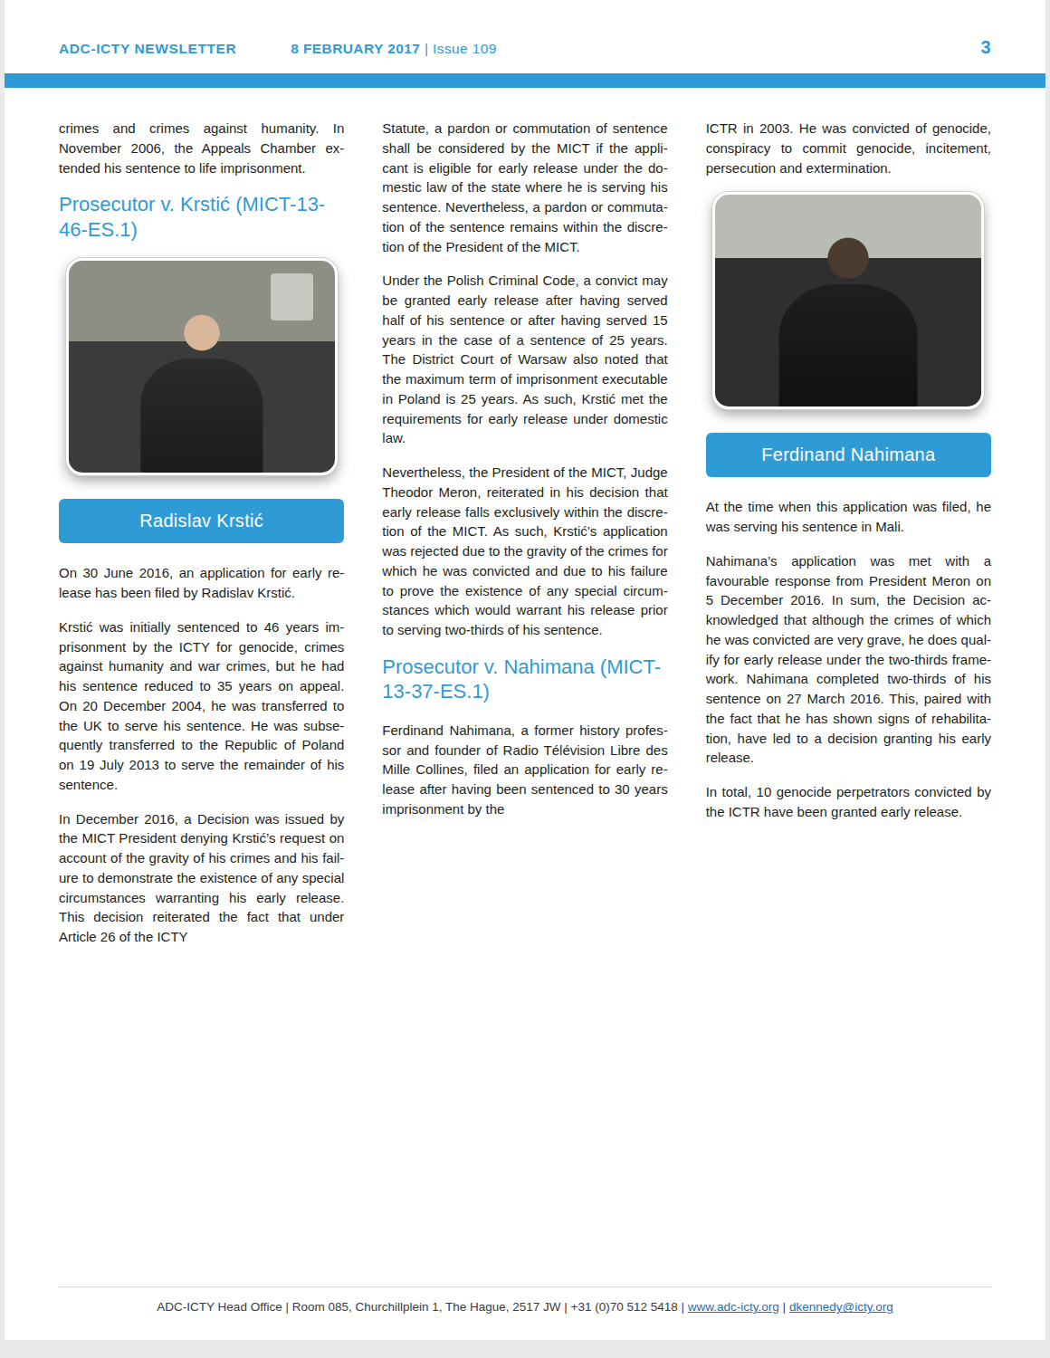ADC-ICTY NEWSLETTER 8 FEBRUARY 2017 | Issue 109 3
crimes and crimes against humanity. In November 2006, the Appeals Chamber extended his sentence to life imprisonment.
Prosecutor v. Krstić (MICT-13-46-ES.1)
Radislav Krstić
On 30 June 2016, an application for early release has been filed by Radislav Krstić.
Krstić was initially sentenced to 46 years imprisonment by the ICTY for genocide, crimes against humanity and war crimes, but he had his sentence reduced to 35 years on appeal. On 20 December 2004, he was transferred to the UK to serve his sentence. He was subsequently transferred to the Republic of Poland on 19 July 2013 to serve the remainder of his sentence.
In December 2016, a Decision was issued by the MICT President denying Krstić’s request on account of the gravity of his crimes and his failure to demonstrate the existence of any special circumstances warranting his early release. This decision reiterated the fact that under Article 26 of the ICTY
Statute, a pardon or commutation of sentence shall be considered by the MICT if the applicant is eligible for early release under the domestic law of the state where he is serving his sentence. Nevertheless, a pardon or commutation of the sentence remains within the discretion of the President of the MICT.
Under the Polish Criminal Code, a convict may be granted early release after having served half of his sentence or after having served 15 years in the case of a sentence of 25 years. The District Court of Warsaw also noted that the maximum term of imprisonment executable in Poland is 25 years. As such, Krstić met the requirements for early release under domestic law.
Nevertheless, the President of the MICT, Judge Theodor Meron, reiterated in his decision that early release falls exclusively within the discretion of the MICT. As such, Krstić’s application was rejected due to the gravity of the crimes for which he was convicted and due to his failure to prove the existence of any special circumstances which would warrant his release prior to serving two-thirds of his sentence.
Prosecutor v. Nahimana (MICT-13-37-ES.1)
Ferdinand Nahimana, a former history professor and founder of Radio Télévision Libre des Mille Collines, filed an application for early release after having been sentenced to 30 years imprisonment by the
ICTR in 2003. He was convicted of genocide, conspiracy to commit genocide, incitement, persecution and extermination.
Ferdinand Nahimana
At the time when this application was filed, he was serving his sentence in Mali.
Nahimana’s application was met with a favourable response from President Meron on 5 December 2016. In sum, the Decision acknowledged that although the crimes of which he was convicted are very grave, he does qualify for early release under the two-thirds framework. Nahimana completed two-thirds of his sentence on 27 March 2016. This, paired with the fact that he has shown signs of rehabilitation, have led to a decision granting his early release.
In total, 10 genocide perpetrators convicted by the ICTR have been granted early release.
ADC-ICTY Head Office | Room 085, Churchillplein 1, The Hague, 2517 JW | +31 (0)70 512 5418 | www.adc-icty.org | dkennedy@icty.org